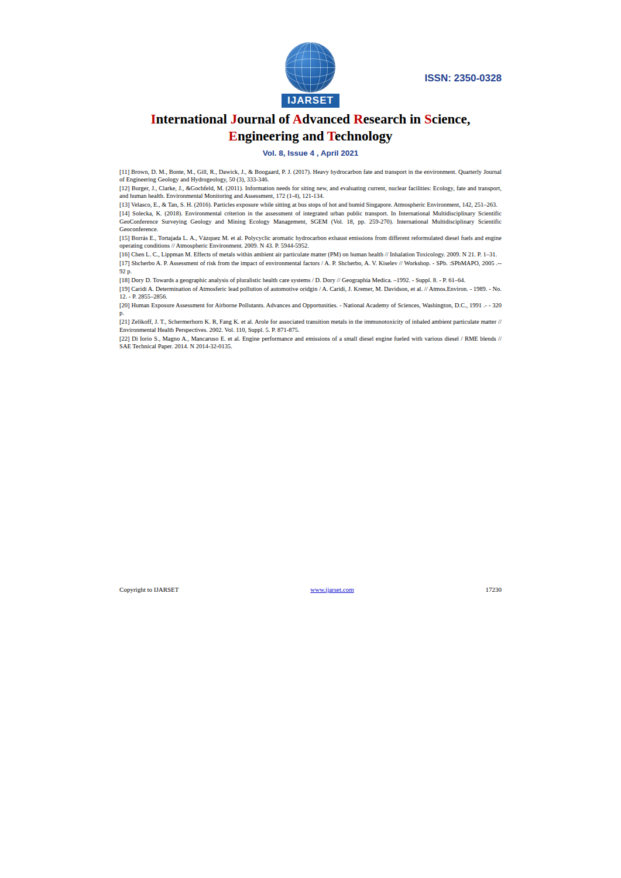ISSN: 2350-0328
IJARSET
International Journal of Advanced Research in Science,
Engineering and Technology
Vol. 8, Issue 4 , April 2021
[11] Brown, D. M., Bonte, M., Gill, R., Dawick, J., & Boogaard, P. J. (2017). Heavy hydrocarbon fate and transport in the environment. Quarterly Journal of Engineering Geology and Hydrogeology, 50 (3), 333-346.
[12] Burger, J., Clarke, J., &Gochfeld, M. (2011). Information needs for siting new, and evaluating current, nuclear facilities: Ecology, fate and transport, and human health. Environmental Monitoring and Assessment, 172 (1-4), 121-134.
[13] Velasco, E., & Tan, S. H. (2016). Particles exposure while sitting at bus stops of hot and humid Singapore. Atmospheric Environment, 142, 251–263.
[14] Solecka, K. (2018). Environmental criterion in the assessment of integrated urban public transport. In International Multidisciplinary Scientific GeoConference Surveying Geology and Mining Ecology Management, SGEM (Vol. 18, pp. 259-270). International Multidisciplinary Scientific Geoconference.
[15] Borrás E., Tortajada L. A., Vázquez M. et al. Polycyclic aromatic hydrocarbon exhaust emissions from different reformulated diesel fuels and engine operating conditions // Atmospheric Environment. 2009. N 43. P. 5944-5952.
[16] Chen L. C., Lippman M. Effects of metals within ambient air particulate matter (PM) on human health // Inhalation Toxicology. 2009. N 21. P. 1–31.
[17] Shcherbo A. P. Assessment of risk from the impact of environmental factors / A. P. Shcherbo, A. V. Kiselev // Workshop. - SPb. :SPbMAPO, 2005 .-- 92 p.
[18] Dory D. Towards a geographic analysis of pluralistic health care systems / D. Dory // Geographia Medica. –1992. - Suppl. 8. - P. 61–64.
[19] Caridi A. Determination of Atmosferic lead pollution of automotive oridgin / A. Caridi, J. Kremer, M. Davidson, et al. // Atmos.Environ. - 1989. - No. 12. - P. 2855–2856.
[20] Human Exposure Assessment for Airborne Pollutants. Advances and Opportunities. - National Academy of Sciences, Washington, D.C., 1991 .- - 320 p.
[21] Zelikoff, J. T., Schermerhorn K. R, Fang K. et al. Arole for associated transition metals in the immunotoxicity of inhaled ambient particulate matter // Environmental Health Perspectives. 2002. Vol. 110, Suppl. 5. P. 871-875.
[22] Di Iorio S., Magno A., Mancaruso E. et al. Engine performance and emissions of a small diesel engine fueled with various diesel / RME blends // SAE Technical Paper. 2014. N 2014-32-0135.
Copyright to IJARSET
www.ijarset.com
17230